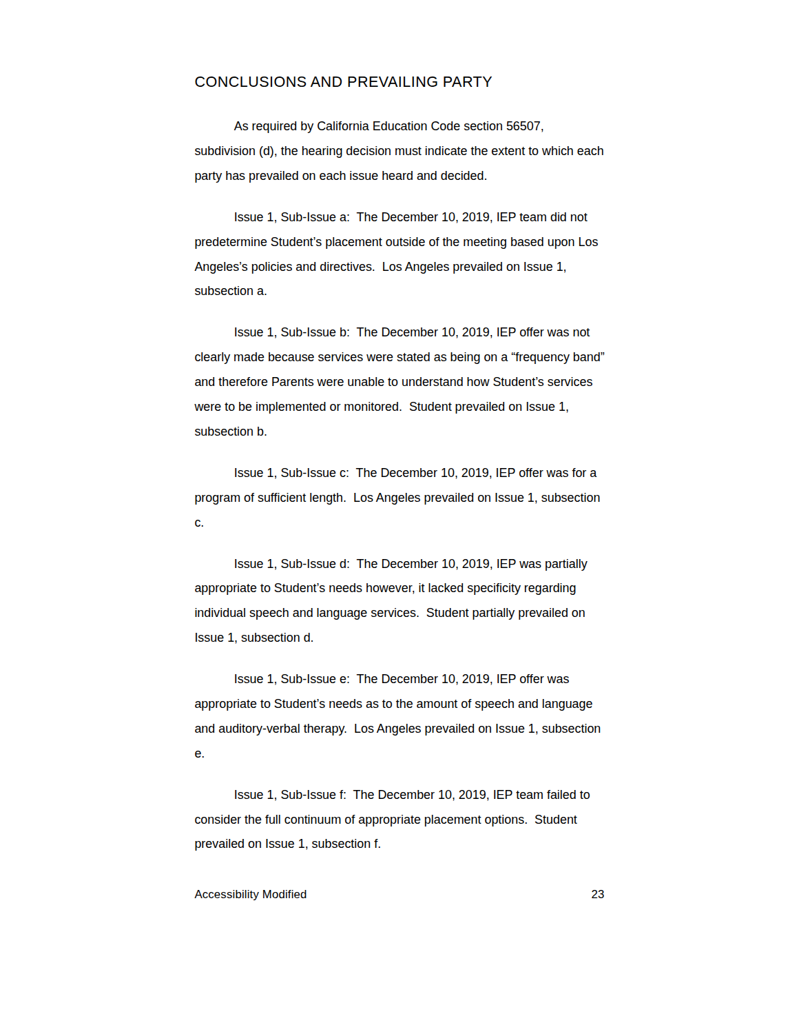CONCLUSIONS AND PREVAILING PARTY
As required by California Education Code section 56507, subdivision (d), the hearing decision must indicate the extent to which each party has prevailed on each issue heard and decided.
Issue 1, Sub-Issue a: The December 10, 2019, IEP team did not predetermine Student’s placement outside of the meeting based upon Los Angeles’s policies and directives. Los Angeles prevailed on Issue 1, subsection a.
Issue 1, Sub-Issue b: The December 10, 2019, IEP offer was not clearly made because services were stated as being on a “frequency band” and therefore Parents were unable to understand how Student’s services were to be implemented or monitored. Student prevailed on Issue 1, subsection b.
Issue 1, Sub-Issue c: The December 10, 2019, IEP offer was for a program of sufficient length. Los Angeles prevailed on Issue 1, subsection c.
Issue 1, Sub-Issue d: The December 10, 2019, IEP was partially appropriate to Student’s needs however, it lacked specificity regarding individual speech and language services. Student partially prevailed on Issue 1, subsection d.
Issue 1, Sub-Issue e: The December 10, 2019, IEP offer was appropriate to Student’s needs as to the amount of speech and language and auditory-verbal therapy. Los Angeles prevailed on Issue 1, subsection e.
Issue 1, Sub-Issue f: The December 10, 2019, IEP team failed to consider the full continuum of appropriate placement options. Student prevailed on Issue 1, subsection f.
Accessibility Modified 23